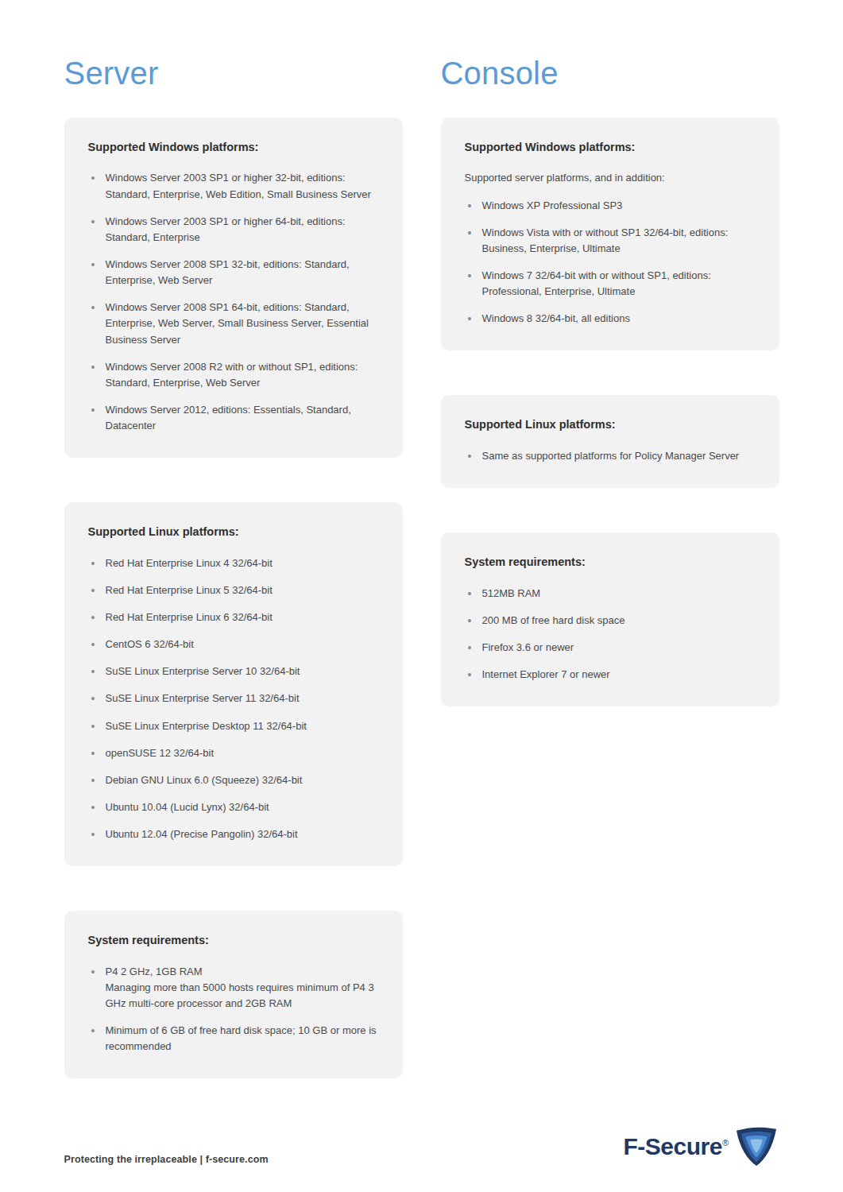Server
Supported Windows platforms:
Windows Server 2003 SP1 or higher 32-bit, editions: Standard, Enterprise, Web Edition, Small Business Server
Windows Server 2003 SP1 or higher 64-bit, editions: Standard, Enterprise
Windows Server 2008 SP1 32-bit, editions: Standard, Enterprise, Web Server
Windows Server 2008 SP1 64-bit, editions: Standard, Enterprise, Web Server, Small Business Server, Essential Business Server
Windows Server 2008 R2 with or without SP1, editions: Standard, Enterprise, Web Server
Windows Server 2012, editions: Essentials, Standard, Datacenter
Supported Linux platforms:
Red Hat Enterprise Linux 4 32/64-bit
Red Hat Enterprise Linux 5 32/64-bit
Red Hat Enterprise Linux 6 32/64-bit
CentOS 6 32/64-bit
SuSE Linux Enterprise Server 10 32/64-bit
SuSE Linux Enterprise Server 11 32/64-bit
SuSE Linux Enterprise Desktop 11 32/64-bit
openSUSE 12 32/64-bit
Debian GNU Linux 6.0 (Squeeze) 32/64-bit
Ubuntu 10.04 (Lucid Lynx) 32/64-bit
Ubuntu 12.04 (Precise Pangolin) 32/64-bit
System requirements:
P4 2 GHz, 1GB RAMManaging more than 5000 hosts requires minimum of P4 3 GHz multi-core processor and 2GB RAM
Minimum of 6 GB of free hard disk space; 10 GB or more is recommended
Console
Supported Windows platforms:
Supported server platforms, and in addition:
Windows XP Professional SP3
Windows Vista with or without SP1 32/64-bit, editions: Business, Enterprise, Ultimate
Windows 7 32/64-bit with or without SP1, editions: Professional, Enterprise, Ultimate
Windows 8 32/64-bit, all editions
Supported Linux platforms:
Same as supported platforms for Policy Manager Server
System requirements:
512MB RAM
200 MB of free hard disk space
Firefox 3.6 or newer
Internet Explorer 7 or newer
Protecting the irreplaceable | f-secure.com
F-Secure®